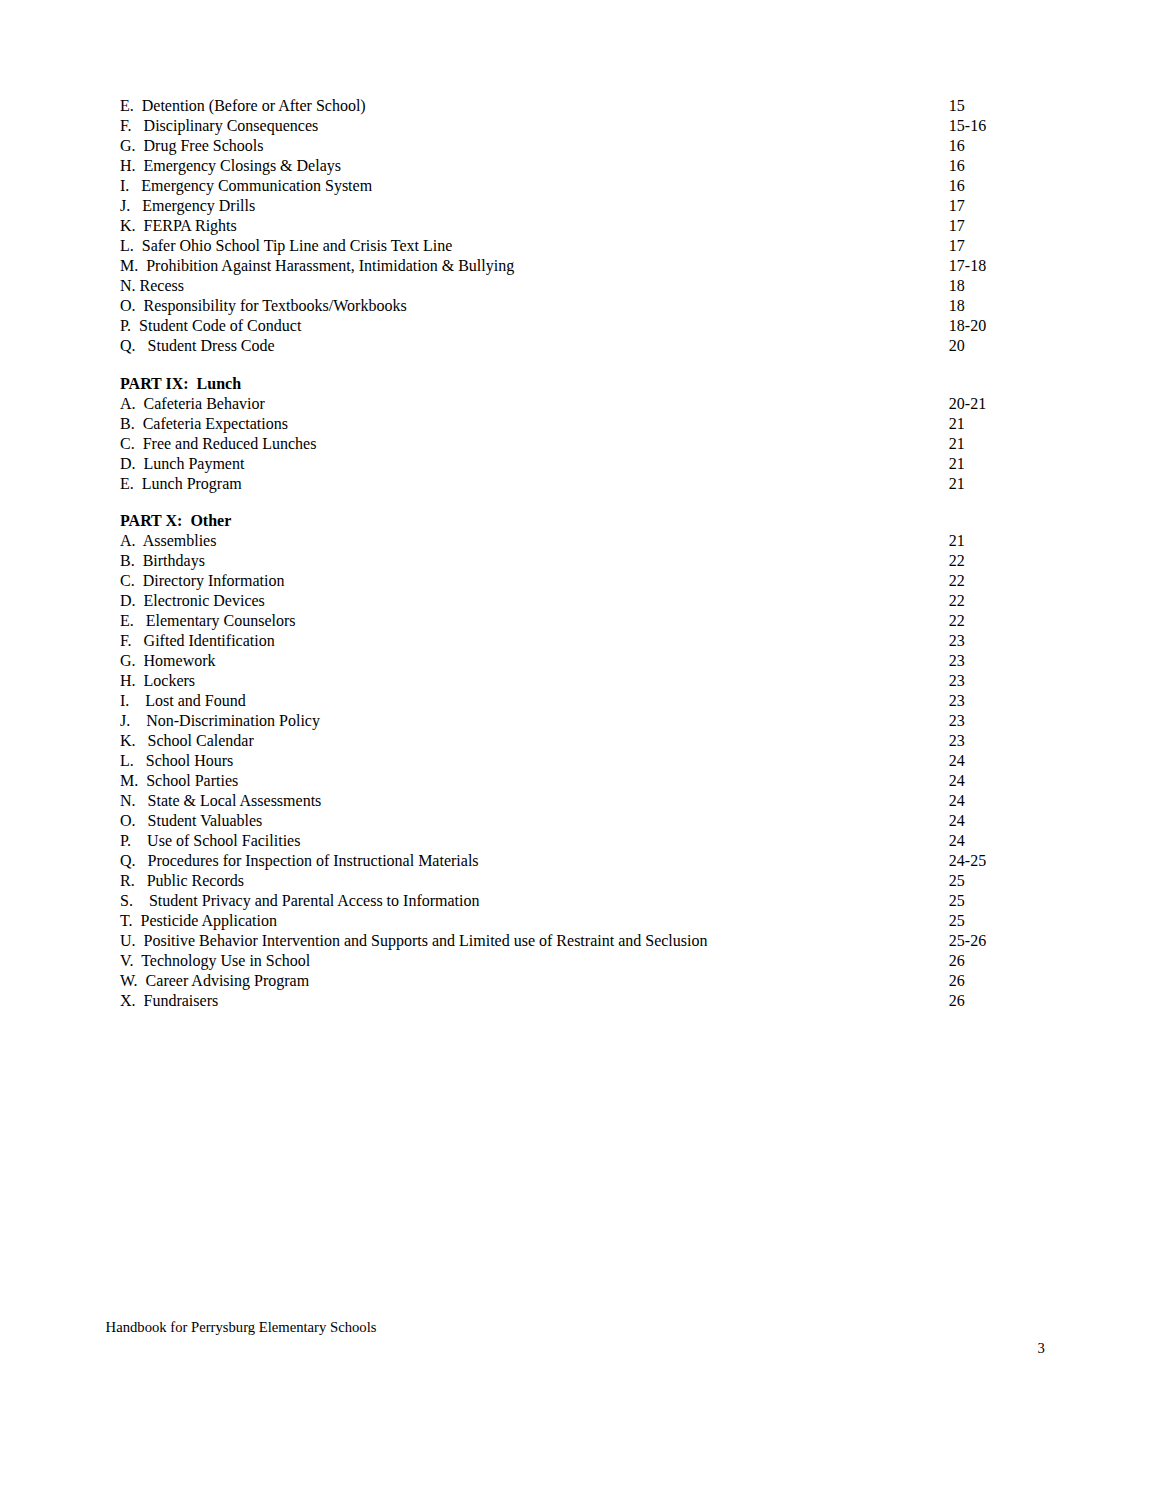| E. Detention (Before or After School) | 15 |
| F. Disciplinary Consequences | 15-16 |
| G. Drug Free Schools | 16 |
| H. Emergency Closings & Delays | 16 |
| I. Emergency Communication System | 16 |
| J. Emergency Drills | 17 |
| K. FERPA Rights | 17 |
| L. Safer Ohio School Tip Line and Crisis Text Line | 17 |
| M. Prohibition Against Harassment, Intimidation & Bullying | 17-18 |
| N. Recess | 18 |
| O. Responsibility for Textbooks/Workbooks | 18 |
| P. Student Code of Conduct | 18-20 |
| Q. Student Dress Code | 20 |
| PART IX: Lunch | |
| A. Cafeteria Behavior | 20-21 |
| B. Cafeteria Expectations | 21 |
| C. Free and Reduced Lunches | 21 |
| D. Lunch Payment | 21 |
| E. Lunch Program | 21 |
| PART X: Other | |
| A. Assemblies | 21 |
| B. Birthdays | 22 |
| C. Directory Information | 22 |
| D. Electronic Devices | 22 |
| E. Elementary Counselors | 22 |
| F. Gifted Identification | 23 |
| G. Homework | 23 |
| H. Lockers | 23 |
| I. Lost and Found | 23 |
| J. Non-Discrimination Policy | 23 |
| K. School Calendar | 23 |
| L. School Hours | 24 |
| M. School Parties | 24 |
| N. State & Local Assessments | 24 |
| O. Student Valuables | 24 |
| P. Use of School Facilities | 24 |
| Q. Procedures for Inspection of Instructional Materials | 24-25 |
| R. Public Records | 25 |
| S. Student Privacy and Parental Access to Information | 25 |
| T. Pesticide Application | 25 |
| U. Positive Behavior Intervention and Supports and Limited use of Restraint and Seclusion | 25-26 |
| V. Technology Use in School | 26 |
| W. Career Advising Program | 26 |
| X. Fundraisers | 26 |
Handbook for Perrysburg Elementary Schools
3